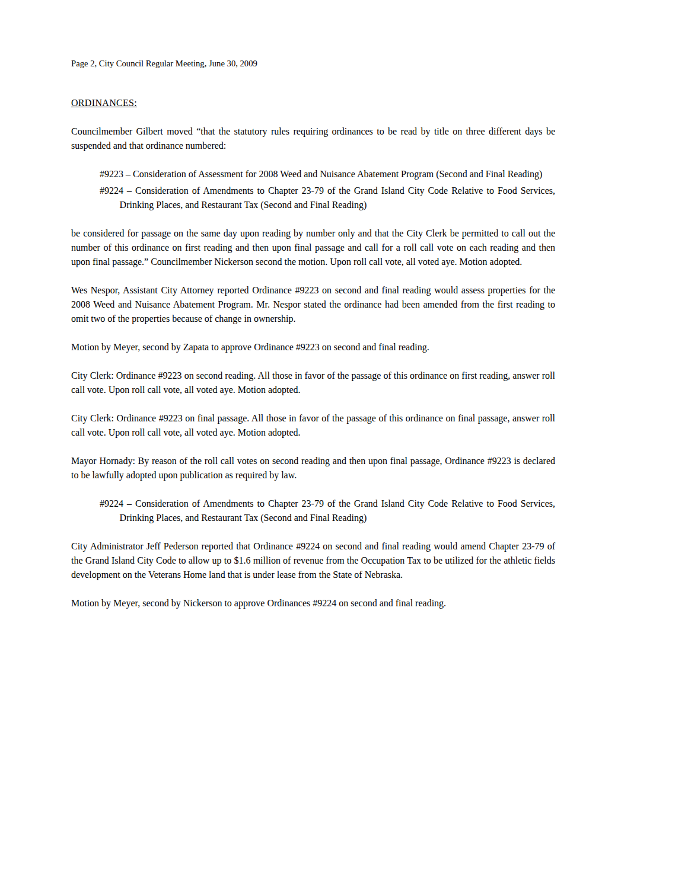Page 2, City Council Regular Meeting, June 30, 2009
ORDINANCES:
Councilmember Gilbert moved “that the statutory rules requiring ordinances to be read by title on three different days be suspended and that ordinance numbered:
#9223 – Consideration of Assessment for 2008 Weed and Nuisance Abatement Program (Second and Final Reading)
#9224 – Consideration of Amendments to Chapter 23-79 of the Grand Island City Code Relative to Food Services, Drinking Places, and Restaurant Tax (Second and Final Reading)
be considered for passage on the same day upon reading by number only and that the City Clerk be permitted to call out the number of this ordinance on first reading and then upon final passage and call for a roll call vote on each reading and then upon final passage.” Councilmember Nickerson second the motion. Upon roll call vote, all voted aye. Motion adopted.
Wes Nespor, Assistant City Attorney reported Ordinance #9223 on second and final reading would assess properties for the 2008 Weed and Nuisance Abatement Program. Mr. Nespor stated the ordinance had been amended from the first reading to omit two of the properties because of change in ownership.
Motion by Meyer, second by Zapata to approve Ordinance #9223 on second and final reading.
City Clerk: Ordinance #9223 on second reading. All those in favor of the passage of this ordinance on first reading, answer roll call vote. Upon roll call vote, all voted aye. Motion adopted.
City Clerk: Ordinance #9223 on final passage. All those in favor of the passage of this ordinance on final passage, answer roll call vote. Upon roll call vote, all voted aye. Motion adopted.
Mayor Hornady: By reason of the roll call votes on second reading and then upon final passage, Ordinance #9223 is declared to be lawfully adopted upon publication as required by law.
#9224 – Consideration of Amendments to Chapter 23-79 of the Grand Island City Code Relative to Food Services, Drinking Places, and Restaurant Tax (Second and Final Reading)
City Administrator Jeff Pederson reported that Ordinance #9224 on second and final reading would amend Chapter 23-79 of the Grand Island City Code to allow up to $1.6 million of revenue from the Occupation Tax to be utilized for the athletic fields development on the Veterans Home land that is under lease from the State of Nebraska.
Motion by Meyer, second by Nickerson to approve Ordinances #9224 on second and final reading.